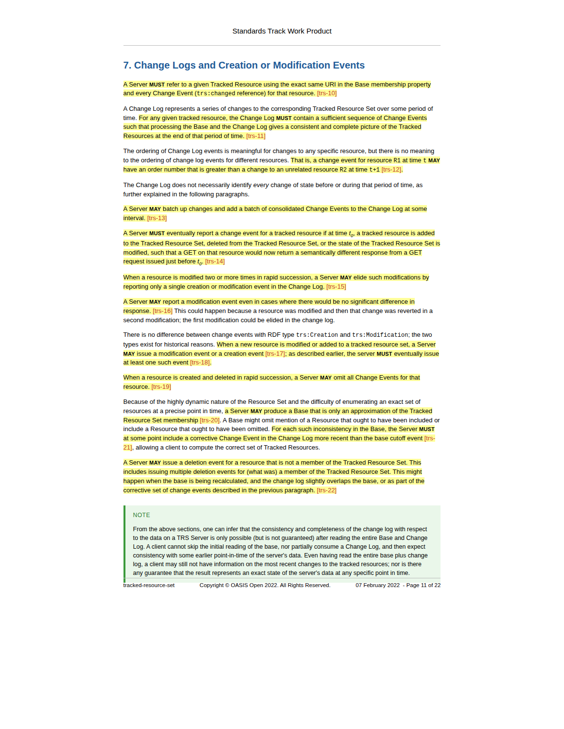Standards Track Work Product
7. Change Logs and Creation or Modification Events
A Server MUST refer to a given Tracked Resource using the exact same URI in the Base membership property and every Change Event (trs:changed reference) for that resource. [trs-10]
A Change Log represents a series of changes to the corresponding Tracked Resource Set over some period of time. For any given tracked resource, the Change Log MUST contain a sufficient sequence of Change Events such that processing the Base and the Change Log gives a consistent and complete picture of the Tracked Resources at the end of that period of time. [trs-11]
The ordering of Change Log events is meaningful for changes to any specific resource, but there is no meaning to the ordering of change log events for different resources. That is, a change event for resource R1 at time t MAY have an order number that is greater than a change to an unrelated resource R2 at time t+1 [trs-12].
The Change Log does not necessarily identify every change of state before or during that period of time, as further explained in the following paragraphs.
A Server MAY batch up changes and add a batch of consolidated Change Events to the Change Log at some interval. [trs-13]
A Server MUST eventually report a change event for a tracked resource if at time t0, a tracked resource is added to the Tracked Resource Set, deleted from the Tracked Resource Set, or the state of the Tracked Resource Set is modified, such that a GET on that resource would now return a semantically different response from a GET request issued just before t0. [trs-14]
When a resource is modified two or more times in rapid succession, a Server MAY elide such modifications by reporting only a single creation or modification event in the Change Log. [trs-15]
A Server MAY report a modification event even in cases where there would be no significant difference in response. [trs-16] This could happen because a resource was modified and then that change was reverted in a second modification; the first modification could be elided in the change log.
There is no difference between change events with RDF type trs:Creation and trs:Modification; the two types exist for historical reasons. When a new resource is modified or added to a tracked resource set, a Server MAY issue a modification event or a creation event [trs-17]; as described earlier, the server MUST eventually issue at least one such event [trs-18].
When a resource is created and deleted in rapid succession, a Server MAY omit all Change Events for that resource. [trs-19]
Because of the highly dynamic nature of the Resource Set and the difficulty of enumerating an exact set of resources at a precise point in time, a Server MAY produce a Base that is only an approximation of the Tracked Resource Set membership [trs-20]. A Base might omit mention of a Resource that ought to have been included or include a Resource that ought to have been omitted. For each such inconsistency in the Base, the Server MUST at some point include a corrective Change Event in the Change Log more recent than the base cutoff event [trs-21], allowing a client to compute the correct set of Tracked Resources.
A Server MAY issue a deletion event for a resource that is not a member of the Tracked Resource Set. This includes issuing multiple deletion events for (what was) a member of the Tracked Resource Set. This might happen when the base is being recalculated, and the change log slightly overlaps the base, or as part of the corrective set of change events described in the previous paragraph. [trs-22]
NOTE
From the above sections, one can infer that the consistency and completeness of the change log with respect to the data on a TRS Server is only possible (but is not guaranteed) after reading the entire Base and Change Log. A client cannot skip the initial reading of the base, nor partially consume a Change Log, and then expect consistency with some earlier point-in-time of the server's data. Even having read the entire base plus change log, a client may still not have information on the most recent changes to the tracked resources; nor is there any guarantee that the result represents an exact state of the server's data at any specific point in time.
tracked-resource-set
Copyright © OASIS Open 2022. All Rights Reserved.
07 February 2022 - Page 11 of 22